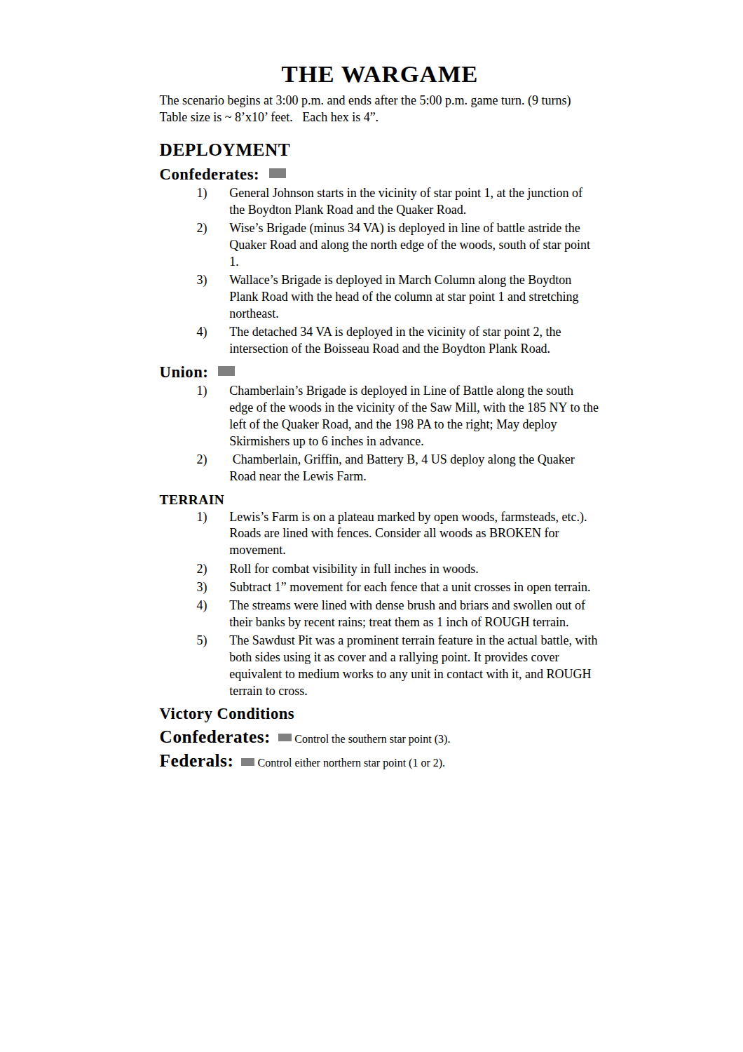THE WARGAME
The scenario begins at 3:00 p.m. and ends after the 5:00 p.m. game turn. (9 turns)
Table size is ~ 8’x10’ feet. Each hex is 4”.
DEPLOYMENT
Confederates:
1) General Johnson starts in the vicinity of star point 1, at the junction of the Boydton Plank Road and the Quaker Road.
2) Wise’s Brigade (minus 34 VA) is deployed in line of battle astride the Quaker Road and along the north edge of the woods, south of star point 1.
3) Wallace’s Brigade is deployed in March Column along the Boydton Plank Road with the head of the column at star point 1 and stretching northeast.
4) The detached 34 VA is deployed in the vicinity of star point 2, the intersection of the Boisseau Road and the Boydton Plank Road.
Union:
1) Chamberlain’s Brigade is deployed in Line of Battle along the south edge of the woods in the vicinity of the Saw Mill, with the 185 NY to the left of the Quaker Road, and the 198 PA to the right; May deploy Skirmishers up to 6 inches in advance.
2) Chamberlain, Griffin, and Battery B, 4 US deploy along the Quaker Road near the Lewis Farm.
TERRAIN
1) Lewis’s Farm is on a plateau marked by open woods, farmsteads, etc.). Roads are lined with fences. Consider all woods as BROKEN for movement.
2) Roll for combat visibility in full inches in woods.
3) Subtract 1” movement for each fence that a unit crosses in open terrain.
4) The streams were lined with dense brush and briars and swollen out of their banks by recent rains; treat them as 1 inch of ROUGH terrain.
5) The Sawdust Pit was a prominent terrain feature in the actual battle, with both sides using it as cover and a rallying point. It provides cover equivalent to medium works to any unit in contact with it, and ROUGH terrain to cross.
Victory Conditions
Confederates: Control the southern star point (3).
Federals: Control either northern star point (1 or 2).